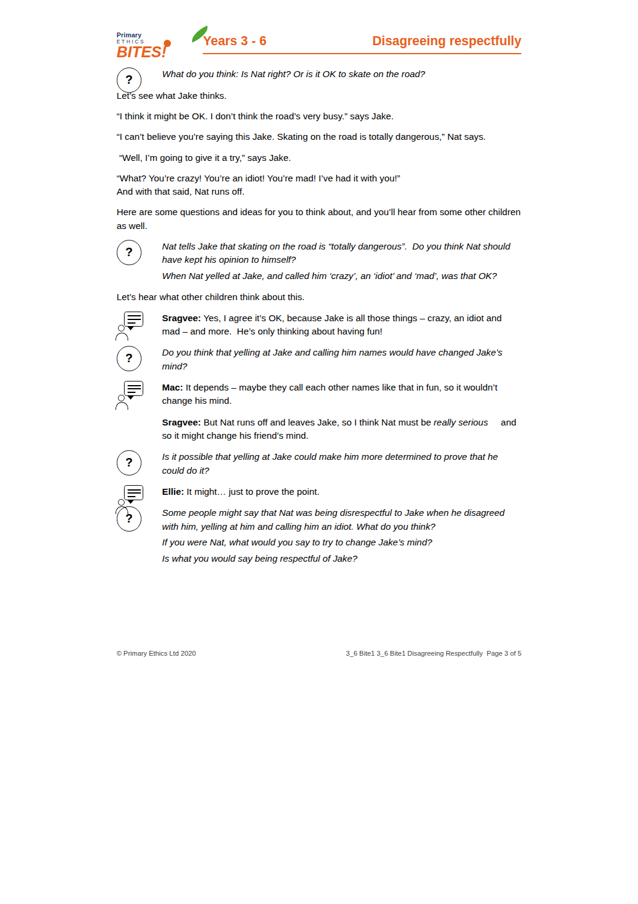Primary
ETHICS
BITES!
Years 3 - 6
Disagreeing respectfully
?
What do you think: Is Nat right? Or is it OK to skate on the road?
Let’s see what Jake thinks.
“I think it might be OK. I don’t think the road’s very busy.” says Jake.
“I can’t believe you’re saying this Jake. Skating on the road is totally dangerous,” Nat says.
“Well, I’m going to give it a try,” says Jake.
“What? You’re crazy! You’re an idiot! You’re mad! I’ve had it with you!”
And with that said, Nat runs off.
Here are some questions and ideas for you to think about, and you’ll hear from some other children as well.
?
Nat tells Jake that skating on the road is “totally dangerous”. Do you think Nat should have kept his opinion to himself?
When Nat yelled at Jake, and called him ‘crazy’, an ‘idiot’ and ‘mad’, was that OK?
Let’s hear what other children think about this.
Sragvee: Yes, I agree it’s OK, because Jake is all those things – crazy, an idiot and mad – and more. He’s only thinking about having fun!
?
Do you think that yelling at Jake and calling him names would have changed Jake’s mind?
Mac: It depends – maybe they call each other names like that in fun, so it wouldn’t change his mind.
Sragvee: But Nat runs off and leaves Jake, so I think Nat must be really serious and so it might change his friend’s mind.
?
Is it possible that yelling at Jake could make him more determined to prove that he could do it?
Ellie: It might… just to prove the point.
?
Some people might say that Nat was being disrespectful to Jake when he disagreed with him, yelling at him and calling him an idiot. What do you think?
If you were Nat, what would you say to try to change Jake’s mind?
Is what you would say being respectful of Jake?
© Primary Ethics Ltd 2020
3_6 Bite1 3_6 Bite1 Disagreeing Respectfully Page 3 of 5